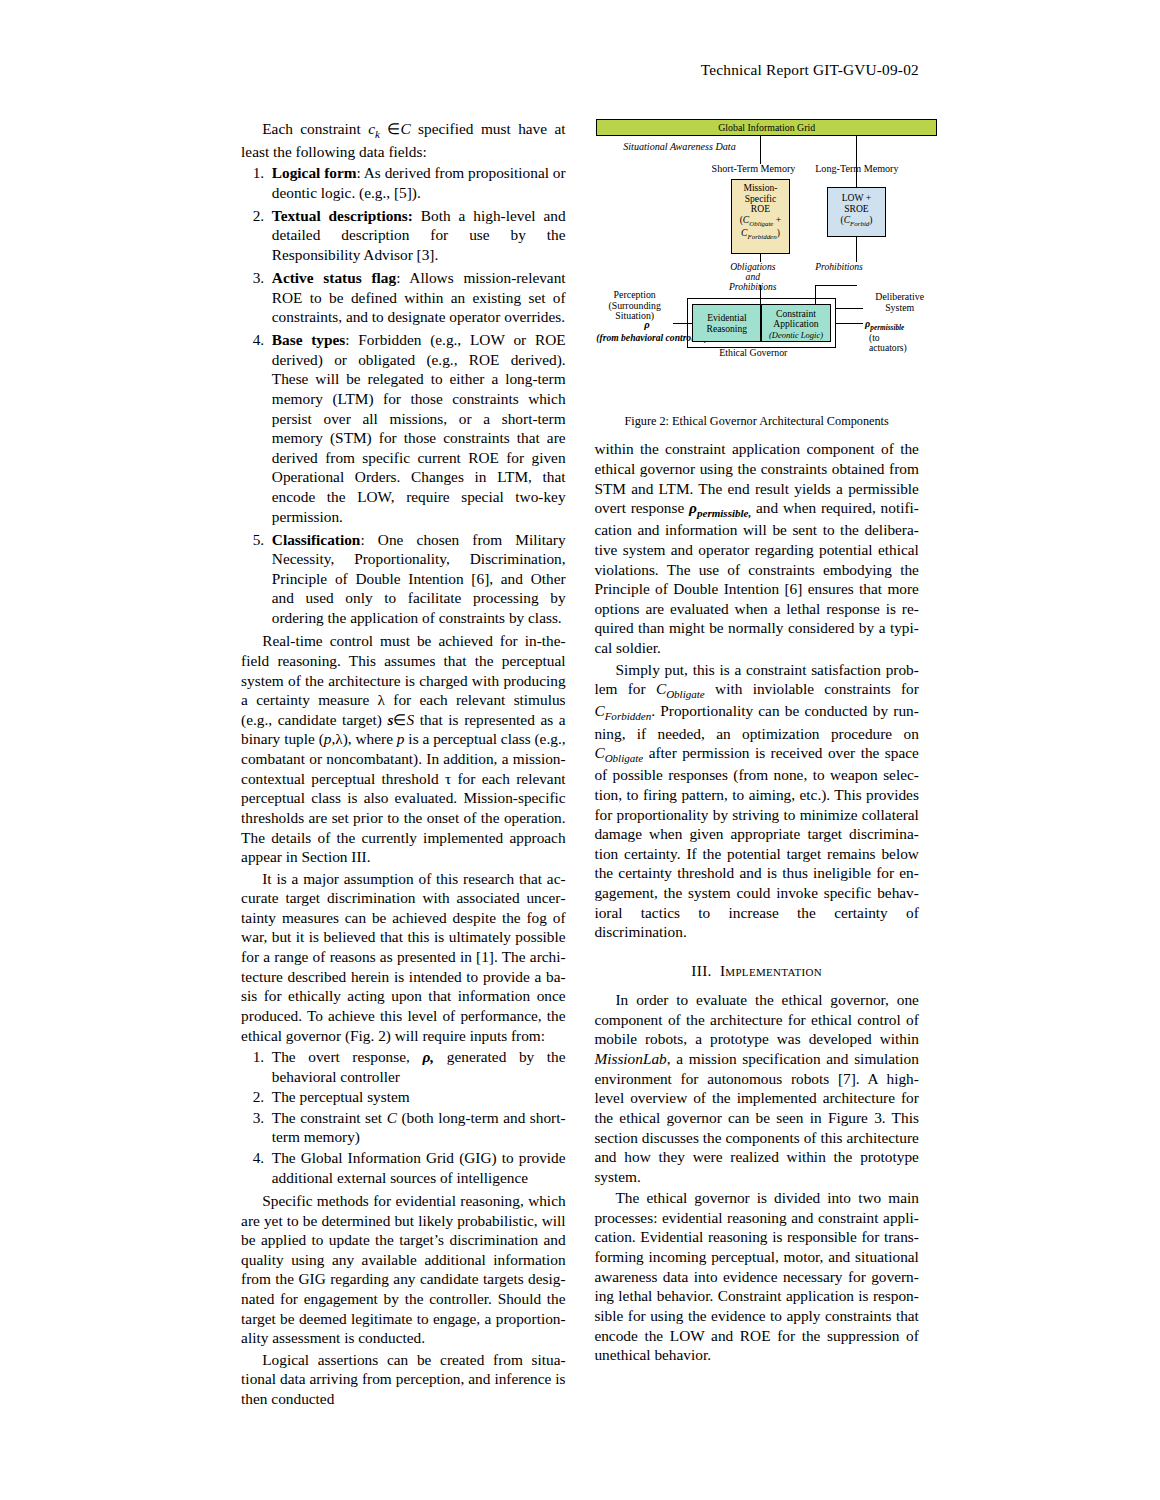Technical Report GIT-GVU-09-02
Each constraint ck ∈C specified must have at least the following data fields:
Logical form: As derived from propositional or deontic logic. (e.g., [5]).
Textual descriptions: Both a high-level and detailed description for use by the Responsibility Advisor [3].
Active status flag: Allows mission-relevant ROE to be defined within an existing set of constraints, and to designate operator overrides.
Base types: Forbidden (e.g., LOW or ROE derived) or obligated (e.g., ROE derived). These will be relegated to either a long-term memory (LTM) for those constraints which persist over all missions, or a short-term memory (STM) for those constraints that are derived from specific current ROE for given Operational Orders. Changes in LTM, that encode the LOW, require special two-key permission.
Classification: One chosen from Military Necessity, Proportionality, Discrimination, Principle of Double Intention [6], and Other and used only to facilitate processing by ordering the application of constraints by class.
Real-time control must be achieved for in-the-field reasoning. This assumes that the perceptual system of the architecture is charged with producing a certainty measure λ for each relevant stimulus (e.g., candidate target) s∈S that is represented as a binary tuple (p,λ), where p is a perceptual class (e.g., combatant or noncombatant). In addition, a mission-contextual perceptual threshold τ for each relevant perceptual class is also evaluated. Mission-specific thresholds are set prior to the onset of the operation. The details of the currently implemented approach appear in Section III.
It is a major assumption of this research that accurate target discrimination with associated uncertainty measures can be achieved despite the fog of war, but it is believed that this is ultimately possible for a range of reasons as presented in [1]. The architecture described herein is intended to provide a basis for ethically acting upon that information once produced. To achieve this level of performance, the ethical governor (Fig. 2) will require inputs from:
The overt response, ρ, generated by the behavioral controller
The perceptual system
The constraint set C (both long-term and short-term memory)
The Global Information Grid (GIG) to provide additional external sources of intelligence
Specific methods for evidential reasoning, which are yet to be determined but likely probabilistic, will be applied to update the target’s discrimination and quality using any available additional information from the GIG regarding any candidate targets designated for engagement by the controller. Should the target be deemed legitimate to engage, a proportionality assessment is conducted.
Logical assertions can be created from situational data arriving from perception, and inference is then conducted
Global Information Grid
Situational Awareness Data
Short-Term Memory
Long-Term Memory
Mission-
Specific
ROE
(CObligate +
CForbidden)
LOW +
SROE
(CForbid)
Obligations
and
Prohibitions
Prohibitions
Perception
(Surrounding
Situation)
ρ
(from behavioral controller)
Evidential
Reasoning
Constraint
Application
(Deontic Logic)
Deliberative
System
ρpermissible
(to actuators)
Ethical Governor
Figure 2: Ethical Governor Architectural Components
within the constraint application component of the ethical governor using the constraints obtained from STM and LTM. The end result yields a permissible overt response ρpermissible, and when required, notification and information will be sent to the deliberative system and operator regarding potential ethical violations. The use of constraints embodying the Principle of Double Intention [6] ensures that more options are evaluated when a lethal response is required than might be normally considered by a typical soldier.
Simply put, this is a constraint satisfaction problem for CObligate with inviolable constraints for CForbidden. Proportionality can be conducted by running, if needed, an optimization procedure on CObligate after permission is received over the space of possible responses (from none, to weapon selection, to firing pattern, to aiming, etc.). This provides for proportionality by striving to minimize collateral damage when given appropriate target discrimination certainty. If the potential target remains below the certainty threshold and is thus ineligible for engagement, the system could invoke specific behavioral tactics to increase the certainty of discrimination.
III. Implementation
In order to evaluate the ethical governor, one component of the architecture for ethical control of mobile robots, a prototype was developed within MissionLab, a mission specification and simulation environment for autonomous robots [7]. A high-level overview of the implemented architecture for the ethical governor can be seen in Figure 3. This section discusses the components of this architecture and how they were realized within the prototype system.
The ethical governor is divided into two main processes: evidential reasoning and constraint application. Evidential reasoning is responsible for transforming incoming perceptual, motor, and situational awareness data into evidence necessary for governing lethal behavior. Constraint application is responsible for using the evidence to apply constraints that encode the LOW and ROE for the suppression of unethical behavior.